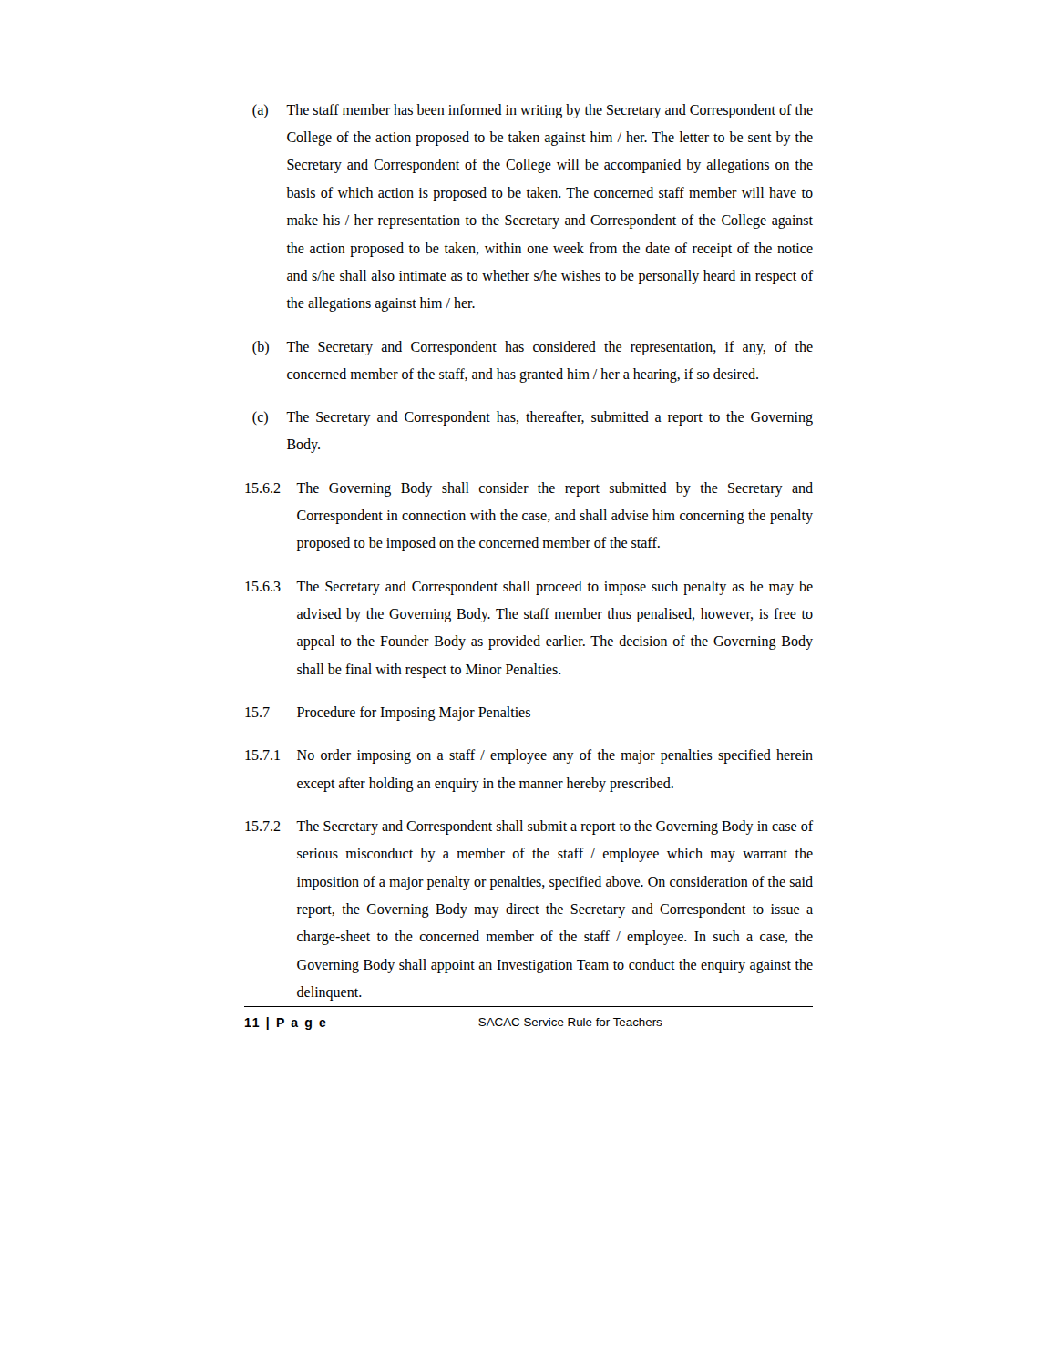(a) The staff member has been informed in writing by the Secretary and Correspondent of the College of the action proposed to be taken against him / her. The letter to be sent by the Secretary and Correspondent of the College will be accompanied by allegations on the basis of which action is proposed to be taken. The concerned staff member will have to make his / her representation to the Secretary and Correspondent of the College against the action proposed to be taken, within one week from the date of receipt of the notice and s/he shall also intimate as to whether s/he wishes to be personally heard in respect of the allegations against him / her.
(b) The Secretary and Correspondent has considered the representation, if any, of the concerned member of the staff, and has granted him / her a hearing, if so desired.
(c) The Secretary and Correspondent has, thereafter, submitted a report to the Governing Body.
15.6.2 The Governing Body shall consider the report submitted by the Secretary and Correspondent in connection with the case, and shall advise him concerning the penalty proposed to be imposed on the concerned member of the staff.
15.6.3 The Secretary and Correspondent shall proceed to impose such penalty as he may be advised by the Governing Body. The staff member thus penalised, however, is free to appeal to the Founder Body as provided earlier. The decision of the Governing Body shall be final with respect to Minor Penalties.
15.7 Procedure for Imposing Major Penalties
15.7.1 No order imposing on a staff / employee any of the major penalties specified herein except after holding an enquiry in the manner hereby prescribed.
15.7.2 The Secretary and Correspondent shall submit a report to the Governing Body in case of serious misconduct by a member of the staff / employee which may warrant the imposition of a major penalty or penalties, specified above. On consideration of the said report, the Governing Body may direct the Secretary and Correspondent to issue a charge-sheet to the concerned member of the staff / employee. In such a case, the Governing Body shall appoint an Investigation Team to conduct the enquiry against the delinquent.
11 | P a g e
SACAC Service Rule for Teachers